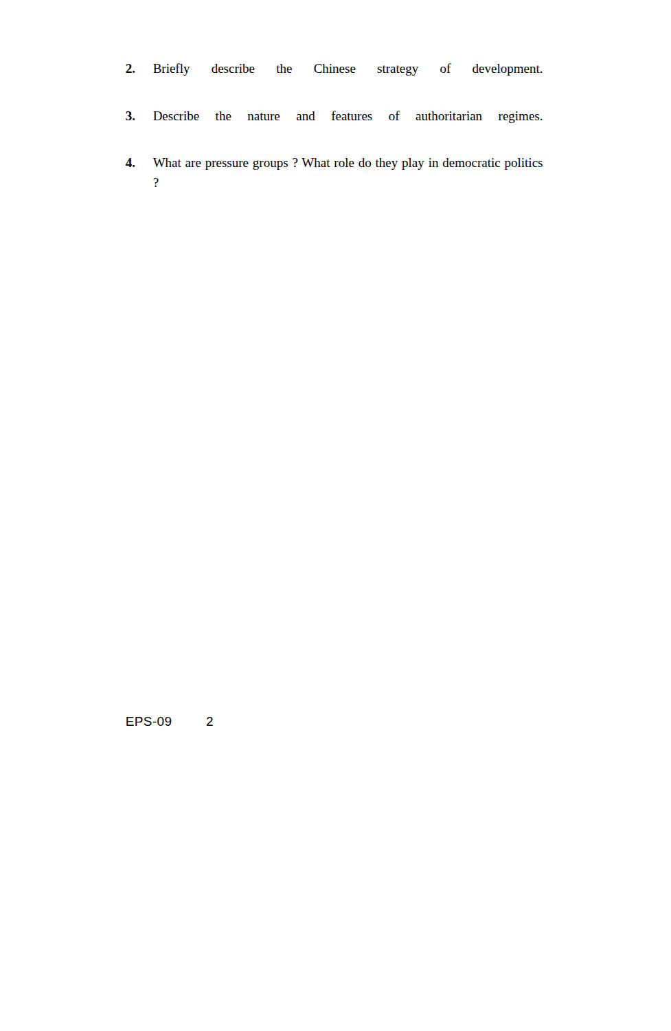2. Briefly describe the Chinese strategy of development.
3. Describe the nature and features of authoritarian regimes.
4. What are pressure groups ? What role do they play in democratic politics ?
EPS-09 2